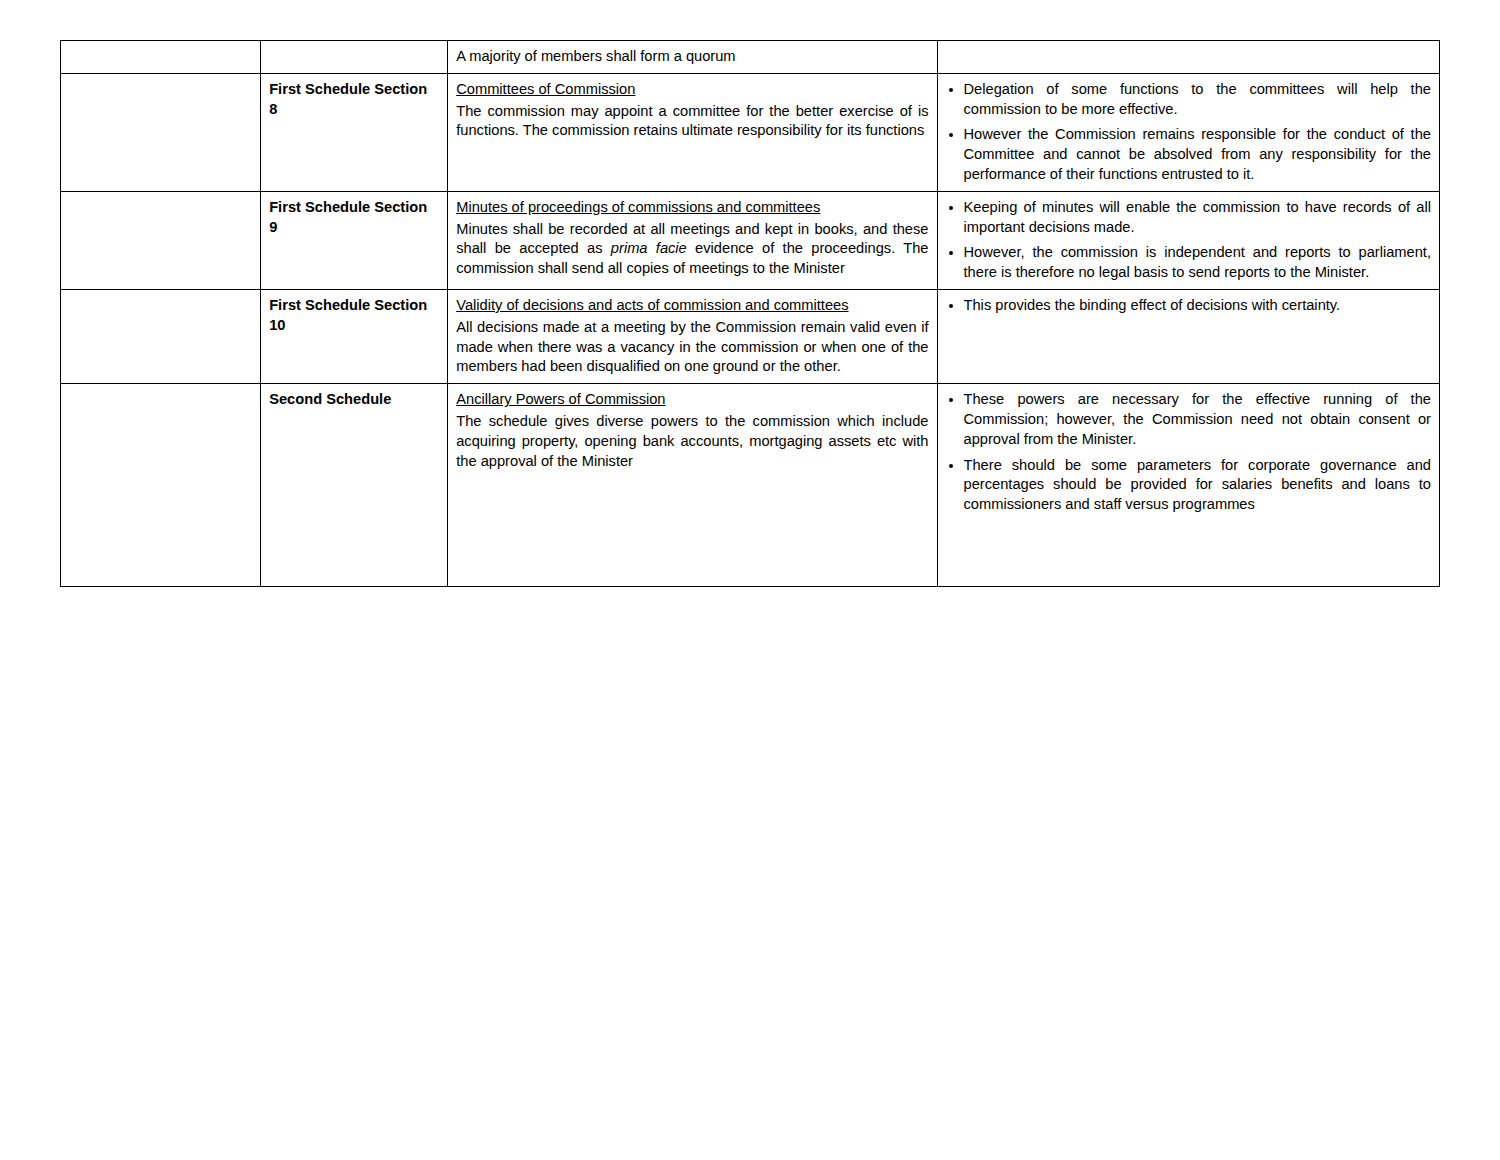| | | A majority of members shall form a quorum | |
| | First Schedule Section 8 | Committees of Commission The commission may appoint a committee for the better exercise of is functions. The commission retains ultimate responsibility for its functions | Delegation of some functions to the committees will help the commission to be more effective. However the Commission remains responsible for the conduct of the Committee and cannot be absolved from any responsibility for the performance of their functions entrusted to it. |
| | First Schedule Section 9 | Minutes of proceedings of commissions and committees Minutes shall be recorded at all meetings and kept in books, and these shall be accepted as prima facie evidence of the proceedings. The commission shall send all copies of meetings to the Minister | Keeping of minutes will enable the commission to have records of all important decisions made. However, the commission is independent and reports to parliament, there is therefore no legal basis to send reports to the Minister. |
| | First Schedule Section 10 | Validity of decisions and acts of commission and committees All decisions made at a meeting by the Commission remain valid even if made when there was a vacancy in the commission or when one of the members had been disqualified on one ground or the other. | This provides the binding effect of decisions with certainty. |
| | Second Schedule | Ancillary Powers of Commission The schedule gives diverse powers to the commission which include acquiring property, opening bank accounts, mortgaging assets etc with the approval of the Minister | These powers are necessary for the effective running of the Commission; however, the Commission need not obtain consent or approval from the Minister. There should be some parameters for corporate governance and percentages should be provided for salaries benefits and loans to commissioners and staff versus programmes |